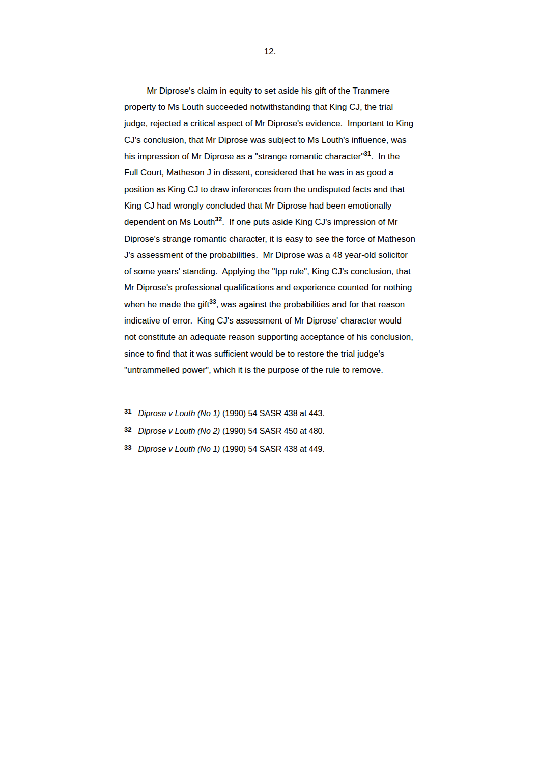12.
Mr Diprose's claim in equity to set aside his gift of the Tranmere property to Ms Louth succeeded notwithstanding that King CJ, the trial judge, rejected a critical aspect of Mr Diprose's evidence. Important to King CJ's conclusion, that Mr Diprose was subject to Ms Louth's influence, was his impression of Mr Diprose as a "strange romantic character"31. In the Full Court, Matheson J in dissent, considered that he was in as good a position as King CJ to draw inferences from the undisputed facts and that King CJ had wrongly concluded that Mr Diprose had been emotionally dependent on Ms Louth32. If one puts aside King CJ's impression of Mr Diprose's strange romantic character, it is easy to see the force of Matheson J's assessment of the probabilities. Mr Diprose was a 48 year-old solicitor of some years' standing. Applying the "Ipp rule", King CJ's conclusion, that Mr Diprose's professional qualifications and experience counted for nothing when he made the gift33, was against the probabilities and for that reason indicative of error. King CJ's assessment of Mr Diprose' character would not constitute an adequate reason supporting acceptance of his conclusion, since to find that it was sufficient would be to restore the trial judge's "untrammelled power", which it is the purpose of the rule to remove.
31 Diprose v Louth (No 1) (1990) 54 SASR 438 at 443.
32 Diprose v Louth (No 2) (1990) 54 SASR 450 at 480.
33 Diprose v Louth (No 1) (1990) 54 SASR 438 at 449.